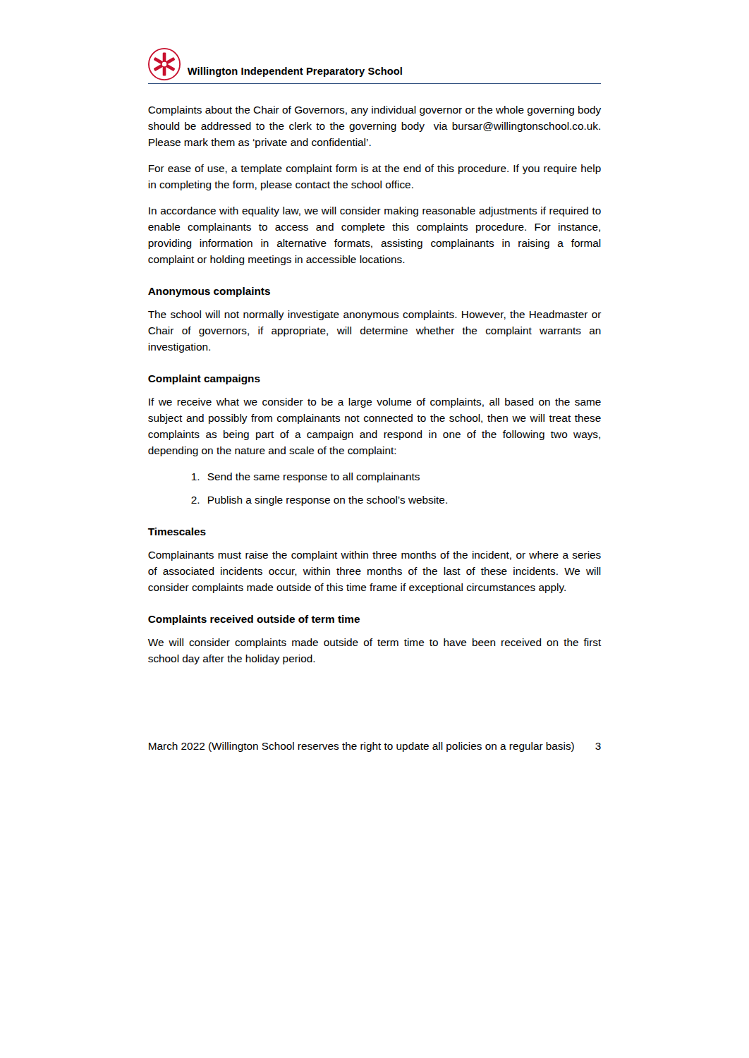Willington Independent Preparatory School
Complaints about the Chair of Governors, any individual governor or the whole governing body should be addressed to the clerk to the governing body via bursar@willingtonschool.co.uk. Please mark them as ‘private and confidential’.
For ease of use, a template complaint form is at the end of this procedure. If you require help in completing the form, please contact the school office.
In accordance with equality law, we will consider making reasonable adjustments if required to enable complainants to access and complete this complaints procedure. For instance, providing information in alternative formats, assisting complainants in raising a formal complaint or holding meetings in accessible locations.
Anonymous complaints
The school will not normally investigate anonymous complaints. However, the Headmaster or Chair of governors, if appropriate, will determine whether the complaint warrants an investigation.
Complaint campaigns
If we receive what we consider to be a large volume of complaints, all based on the same subject and possibly from complainants not connected to the school, then we will treat these complaints as being part of a campaign and respond in one of the following two ways, depending on the nature and scale of the complaint:
Send the same response to all complainants
Publish a single response on the school’s website.
Timescales
Complainants must raise the complaint within three months of the incident, or where a series of associated incidents occur, within three months of the last of these incidents. We will consider complaints made outside of this time frame if exceptional circumstances apply.
Complaints received outside of term time
We will consider complaints made outside of term time to have been received on the first school day after the holiday period.
March 2022 (Willington School reserves the right to update all policies on a regular basis)
3